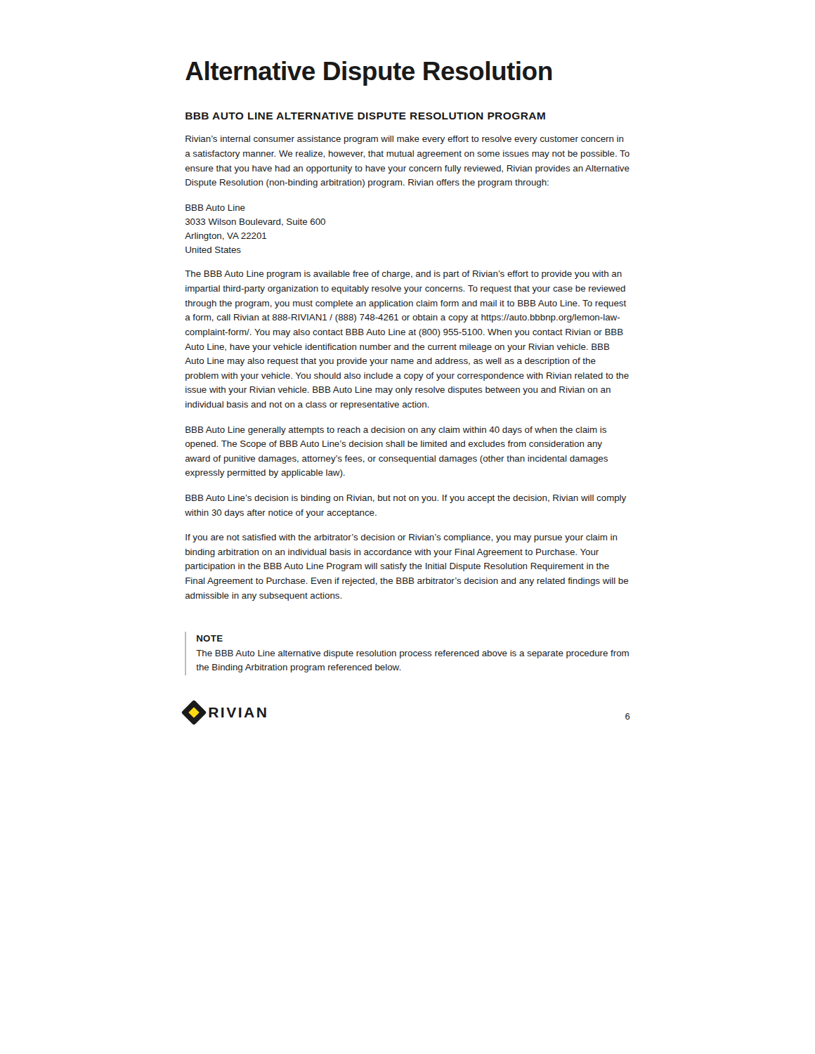Alternative Dispute Resolution
BBB Auto Line Alternative Dispute Resolution Program
Rivian’s internal consumer assistance program will make every effort to resolve every customer concern in a satisfactory manner. We realize, however, that mutual agreement on some issues may not be possible. To ensure that you have had an opportunity to have your concern fully reviewed, Rivian provides an Alternative Dispute Resolution (non-binding arbitration) program. Rivian offers the program through:
BBB Auto Line
3033 Wilson Boulevard, Suite 600
Arlington, VA 22201
United States
The BBB Auto Line program is available free of charge, and is part of Rivian’s effort to provide you with an impartial third-party organization to equitably resolve your concerns. To request that your case be reviewed through the program, you must complete an application claim form and mail it to BBB Auto Line. To request a form, call Rivian at 888-RIVIAN1 / (888) 748-4261 or obtain a copy at https://auto.bbbnp.org/lemon-law-complaint-form/. You may also contact BBB Auto Line at (800) 955-5100. When you contact Rivian or BBB Auto Line, have your vehicle identification number and the current mileage on your Rivian vehicle. BBB Auto Line may also request that you provide your name and address, as well as a description of the problem with your vehicle. You should also include a copy of your correspondence with Rivian related to the issue with your Rivian vehicle. BBB Auto Line may only resolve disputes between you and Rivian on an individual basis and not on a class or representative action.
BBB Auto Line generally attempts to reach a decision on any claim within 40 days of when the claim is opened. The Scope of BBB Auto Line’s decision shall be limited and excludes from consideration any award of punitive damages, attorney’s fees, or consequential damages (other than incidental damages expressly permitted by applicable law).
BBB Auto Line’s decision is binding on Rivian, but not on you. If you accept the decision, Rivian will comply within 30 days after notice of your acceptance.
If you are not satisfied with the arbitrator’s decision or Rivian’s compliance, you may pursue your claim in binding arbitration on an individual basis in accordance with your Final Agreement to Purchase. Your participation in the BBB Auto Line Program will satisfy the Initial Dispute Resolution Requirement in the Final Agreement to Purchase. Even if rejected, the BBB arbitrator’s decision and any related findings will be admissible in any subsequent actions.
NOTE
The BBB Auto Line alternative dispute resolution process referenced above is a separate procedure from the Binding Arbitration program referenced below.
RIVIAN
6